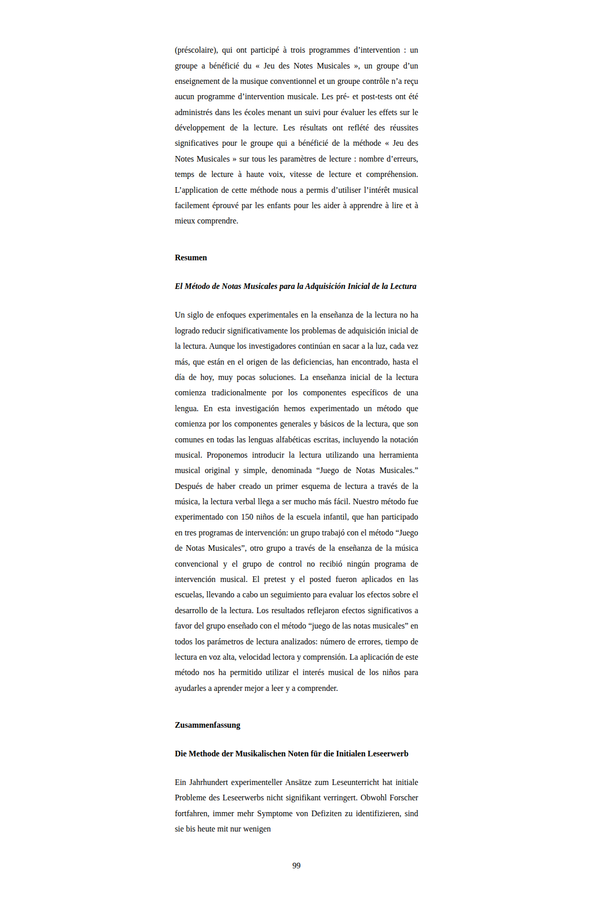(préscolaire), qui ont participé à trois programmes d’intervention : un groupe a bénéficié du « Jeu des Notes Musicales », un groupe d’un enseignement de la musique conventionnel et un groupe contrôle n’a reçu aucun programme d’intervention musicale. Les pré- et post-tests ont été administrés dans les écoles menant un suivi pour évaluer les effets sur le développement de la lecture. Les résultats ont reflété des réussites significatives pour le groupe qui a bénéficié de la méthode « Jeu des Notes Musicales » sur tous les paramètres de lecture : nombre d’erreurs, temps de lecture à haute voix, vitesse de lecture et compréhension. L’application de cette méthode nous a permis d’utiliser l’intérêt musical facilement éprouvé par les enfants pour les aider à apprendre à lire et à mieux comprendre.
Resumen
El Método de Notas Musicales para la Adquisición Inicial de la Lectura
Un siglo de enfoques experimentales en la enseñanza de la lectura no ha logrado reducir significativamente los problemas de adquisición inicial de la lectura. Aunque los investigadores continúan en sacar a la luz, cada vez más, que están en el origen de las deficiencias, han encontrado, hasta el día de hoy, muy pocas soluciones. La enseñanza inicial de la lectura comienza tradicionalmente por los componentes específicos de una lengua. En esta investigación hemos experimentado un método que comienza por los componentes generales y básicos de la lectura, que son comunes en todas las lenguas alfabéticas escritas, incluyendo la notación musical. Proponemos introducir la lectura utilizando una herramienta musical original y simple, denominada “Juego de Notas Musicales.” Después de haber creado un primer esquema de lectura a través de la música, la lectura verbal llega a ser mucho más fácil. Nuestro método fue experimentado con 150 niños de la escuela infantil, que han participado en tres programas de intervención: un grupo trabajó con el método “Juego de Notas Musicales”, otro grupo a través de la enseñanza de la música convencional y el grupo de control no recibió ningún programa de intervención musical. El pretest y el posted fueron aplicados en las escuelas, llevando a cabo un seguimiento para evaluar los efectos sobre el desarrollo de la lectura. Los resultados reflejaron efectos significativos a favor del grupo enseñado con el método “juego de las notas musicales” en todos los parámetros de lectura analizados: número de errores, tiempo de lectura en voz alta, velocidad lectora y comprensión. La aplicación de este método nos ha permitido utilizar el interés musical de los niños para ayudarles a aprender mejor a leer y a comprender.
Zusammenfassung
Die Methode der Musikalischen Noten für die Initialen Leseerwerb
Ein Jahrhundert experimenteller Ansätze zum Leseunterricht hat initiale Probleme des Leseerwerbs nicht signifikant verringert. Obwohl Forscher fortfahren, immer mehr Symptome von Defiziten zu identifizieren, sind sie bis heute mit nur wenigen
99